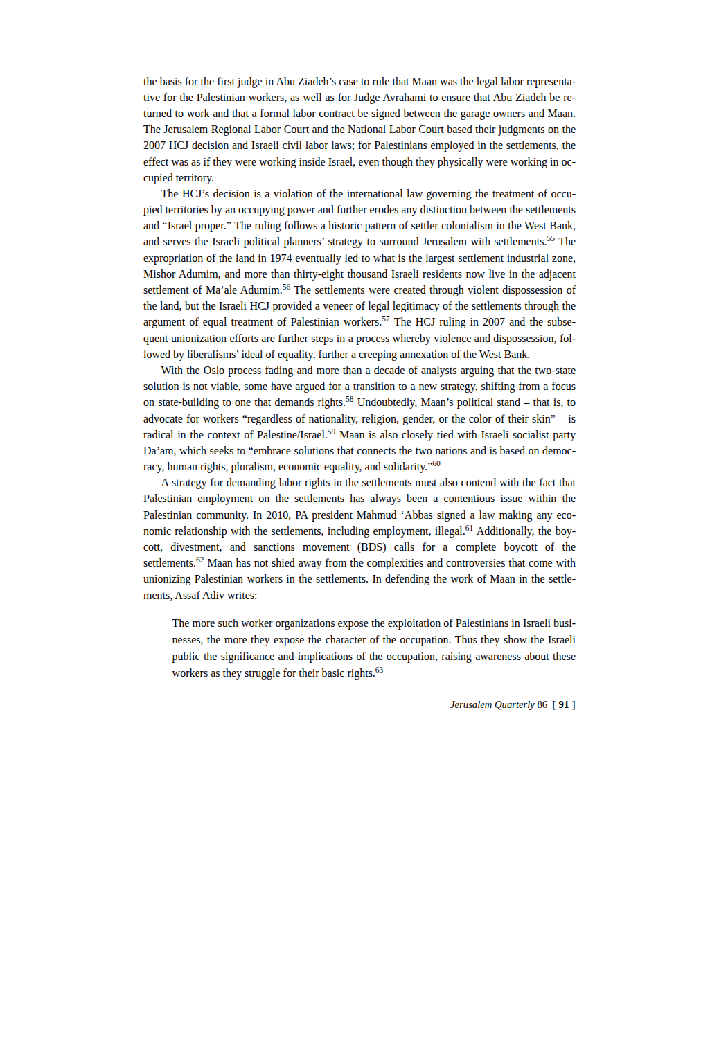the basis for the first judge in Abu Ziadeh’s case to rule that Maan was the legal labor representative for the Palestinian workers, as well as for Judge Avrahami to ensure that Abu Ziadeh be returned to work and that a formal labor contract be signed between the garage owners and Maan. The Jerusalem Regional Labor Court and the National Labor Court based their judgments on the 2007 HCJ decision and Israeli civil labor laws; for Palestinians employed in the settlements, the effect was as if they were working inside Israel, even though they physically were working in occupied territory.
The HCJ’s decision is a violation of the international law governing the treatment of occupied territories by an occupying power and further erodes any distinction between the settlements and “Israel proper.” The ruling follows a historic pattern of settler colonialism in the West Bank, and serves the Israeli political planners’ strategy to surround Jerusalem with settlements.55 The expropriation of the land in 1974 eventually led to what is the largest settlement industrial zone, Mishor Adumim, and more than thirty-eight thousand Israeli residents now live in the adjacent settlement of Ma’ale Adumim.56 The settlements were created through violent dispossession of the land, but the Israeli HCJ provided a veneer of legal legitimacy of the settlements through the argument of equal treatment of Palestinian workers.57 The HCJ ruling in 2007 and the subsequent unionization efforts are further steps in a process whereby violence and dispossession, followed by liberalisms’ ideal of equality, further a creeping annexation of the West Bank.
With the Oslo process fading and more than a decade of analysts arguing that the two-state solution is not viable, some have argued for a transition to a new strategy, shifting from a focus on state-building to one that demands rights.58 Undoubtedly, Maan’s political stand – that is, to advocate for workers “regardless of nationality, religion, gender, or the color of their skin” – is radical in the context of Palestine/Israel.59 Maan is also closely tied with Israeli socialist party Da’am, which seeks to “embrace solutions that connects the two nations and is based on democracy, human rights, pluralism, economic equality, and solidarity.”60
A strategy for demanding labor rights in the settlements must also contend with the fact that Palestinian employment on the settlements has always been a contentious issue within the Palestinian community. In 2010, PA president Mahmud ‘Abbas signed a law making any economic relationship with the settlements, including employment, illegal.61 Additionally, the boycott, divestment, and sanctions movement (BDS) calls for a complete boycott of the settlements.62 Maan has not shied away from the complexities and controversies that come with unionizing Palestinian workers in the settlements. In defending the work of Maan in the settlements, Assaf Adiv writes:
The more such worker organizations expose the exploitation of Palestinians in Israeli businesses, the more they expose the character of the occupation. Thus they show the Israeli public the significance and implications of the occupation, raising awareness about these workers as they struggle for their basic rights.63
Jerusalem Quarterly 86 [ 91 ]